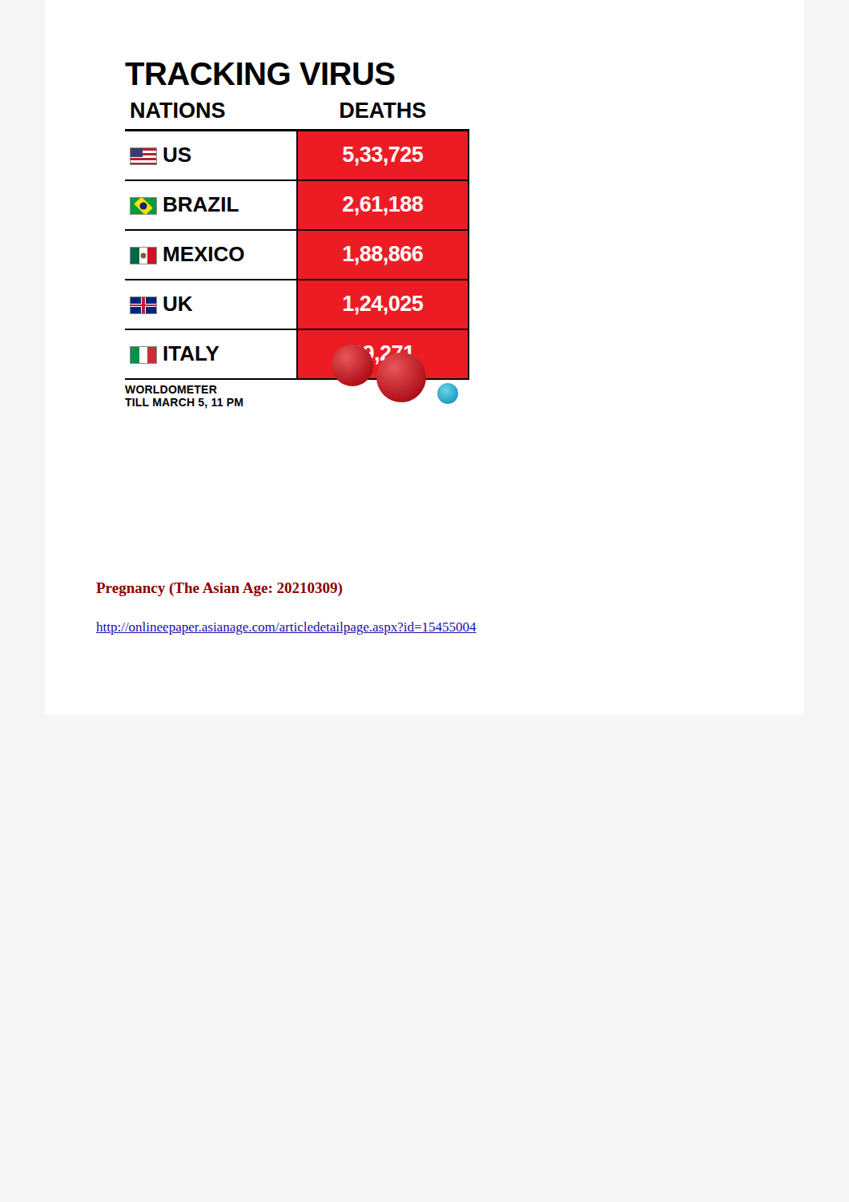TRACKING VIRUS
| NATIONS | DEATHS |
| --- | --- |
| US | 5,33,725 |
| BRAZIL | 2,61,188 |
| MEXICO | 1,88,866 |
| UK | 1,24,025 |
| ITALY | 99,271 |
WORLDOMETER
TILL MARCH 5, 11 PM
Pregnancy (The Asian Age: 20210309)
http://onlineepaper.asianage.com/articledetailpage.aspx?id=15455004